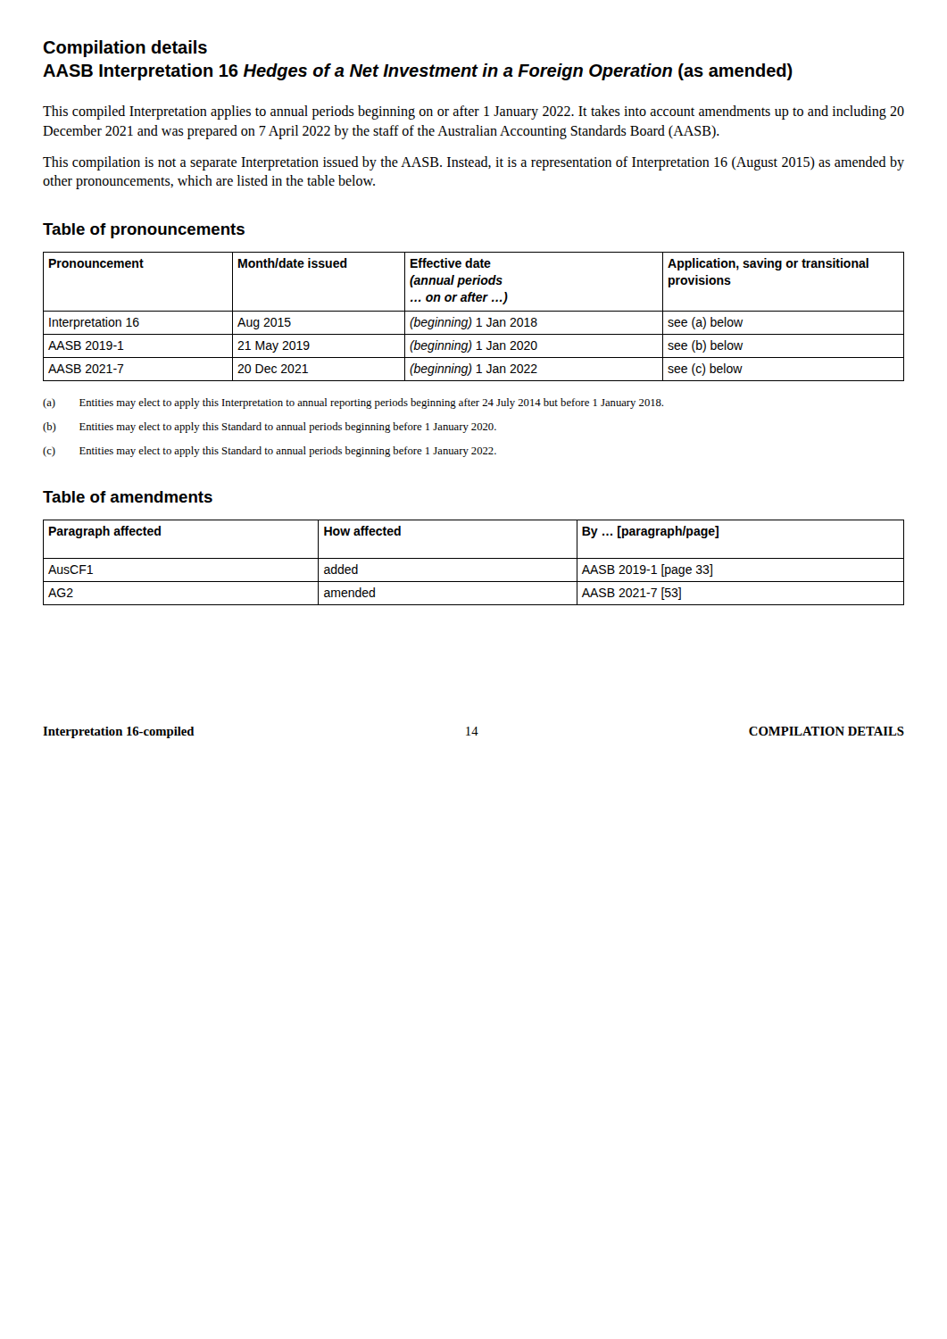Compilation details
AASB Interpretation 16 Hedges of a Net Investment in a Foreign Operation (as amended)
This compiled Interpretation applies to annual periods beginning on or after 1 January 2022. It takes into account amendments up to and including 20 December 2021 and was prepared on 7 April 2022 by the staff of the Australian Accounting Standards Board (AASB).
This compilation is not a separate Interpretation issued by the AASB. Instead, it is a representation of Interpretation 16 (August 2015) as amended by other pronouncements, which are listed in the table below.
Table of pronouncements
| Pronouncement | Month/date issued | Effective date (annual periods … on or after …) | Application, saving or transitional provisions |
| --- | --- | --- | --- |
| Interpretation 16 | Aug 2015 | (beginning) 1 Jan 2018 | see (a) below |
| AASB 2019-1 | 21 May 2019 | (beginning) 1 Jan 2020 | see (b) below |
| AASB 2021-7 | 20 Dec 2021 | (beginning) 1 Jan 2022 | see (c) below |
(a) Entities may elect to apply this Interpretation to annual reporting periods beginning after 24 July 2014 but before 1 January 2018.
(b) Entities may elect to apply this Standard to annual periods beginning before 1 January 2020.
(c) Entities may elect to apply this Standard to annual periods beginning before 1 January 2022.
Table of amendments
| Paragraph affected | How affected | By … [paragraph/page] |
| --- | --- | --- |
| AusCF1 | added | AASB 2019-1 [page 33] |
| AG2 | amended | AASB 2021-7 [53] |
Interpretation 16-compiled 14 COMPILATION DETAILS